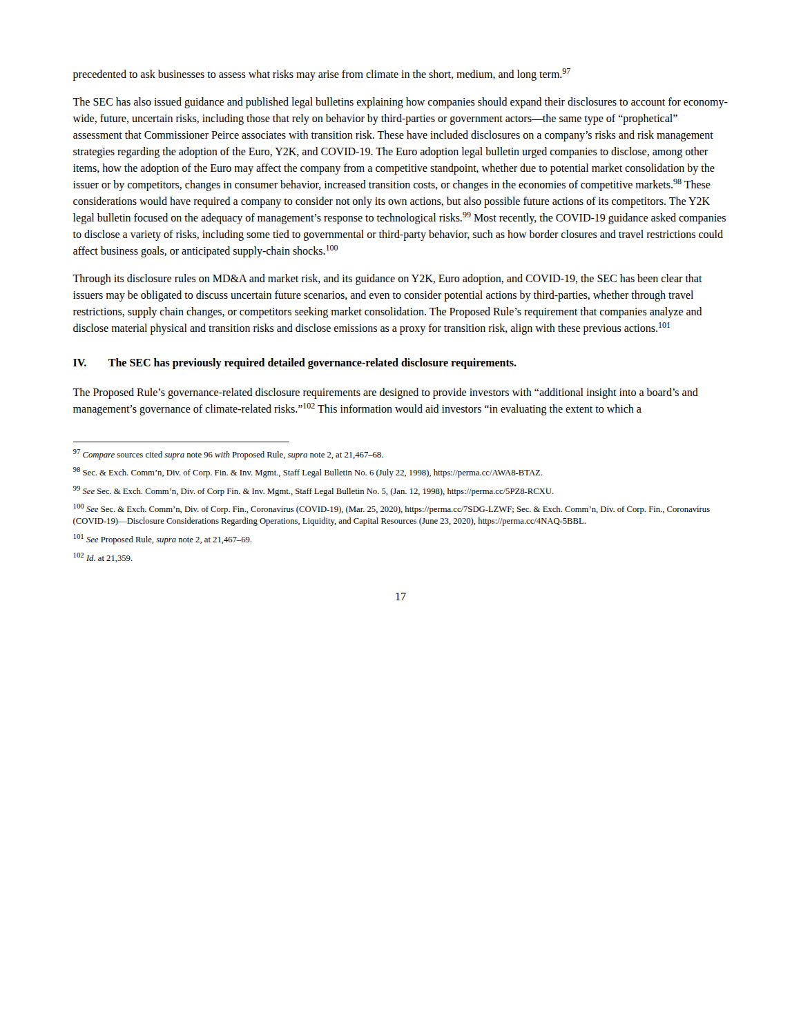precedented to ask businesses to assess what risks may arise from climate in the short, medium, and long term.97
The SEC has also issued guidance and published legal bulletins explaining how companies should expand their disclosures to account for economy-wide, future, uncertain risks, including those that rely on behavior by third-parties or government actors—the same type of “prophetical” assessment that Commissioner Peirce associates with transition risk. These have included disclosures on a company’s risks and risk management strategies regarding the adoption of the Euro, Y2K, and COVID-19. The Euro adoption legal bulletin urged companies to disclose, among other items, how the adoption of the Euro may affect the company from a competitive standpoint, whether due to potential market consolidation by the issuer or by competitors, changes in consumer behavior, increased transition costs, or changes in the economies of competitive markets.98 These considerations would have required a company to consider not only its own actions, but also possible future actions of its competitors. The Y2K legal bulletin focused on the adequacy of management’s response to technological risks.99 Most recently, the COVID-19 guidance asked companies to disclose a variety of risks, including some tied to governmental or third-party behavior, such as how border closures and travel restrictions could affect business goals, or anticipated supply-chain shocks.100
Through its disclosure rules on MD&A and market risk, and its guidance on Y2K, Euro adoption, and COVID-19, the SEC has been clear that issuers may be obligated to discuss uncertain future scenarios, and even to consider potential actions by third-parties, whether through travel restrictions, supply chain changes, or competitors seeking market consolidation. The Proposed Rule’s requirement that companies analyze and disclose material physical and transition risks and disclose emissions as a proxy for transition risk, align with these previous actions.101
IV. The SEC has previously required detailed governance-related disclosure requirements.
The Proposed Rule’s governance-related disclosure requirements are designed to provide investors with “additional insight into a board’s and management’s governance of climate-related risks.”102 This information would aid investors “in evaluating the extent to which a
97 Compare sources cited supra note 96 with Proposed Rule, supra note 2, at 21,467–68.
98 Sec. & Exch. Comm’n, Div. of Corp. Fin. & Inv. Mgmt., Staff Legal Bulletin No. 6 (July 22, 1998), https://perma.cc/AWA8-BTAZ.
99 See Sec. & Exch. Comm’n, Div. of Corp Fin. & Inv. Mgmt., Staff Legal Bulletin No. 5, (Jan. 12, 1998), https://perma.cc/5PZ8-RCXU.
100 See Sec. & Exch. Comm’n, Div. of Corp. Fin., Coronavirus (COVID-19), (Mar. 25, 2020), https://perma.cc/7SDG-LZWF; Sec. & Exch. Comm’n, Div. of Corp. Fin., Coronavirus (COVID-19)—Disclosure Considerations Regarding Operations, Liquidity, and Capital Resources (June 23, 2020), https://perma.cc/4NAQ-5BBL.
101 See Proposed Rule, supra note 2, at 21,467–69.
102 Id. at 21,359.
17